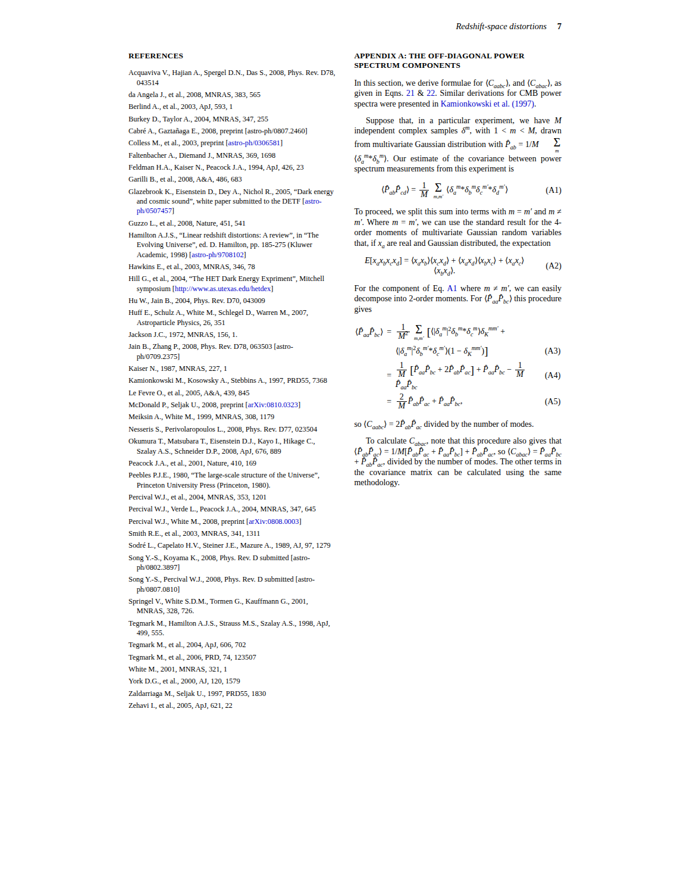Redshift-space distortions 7
References
Acquaviva V., Hajian A., Spergel D.N., Das S., 2008, Phys. Rev. D78, 043514
da Angela J., et al., 2008, MNRAS, 383, 565
Berlind A., et al., 2003, ApJ, 593, 1
Burkey D., Taylor A., 2004, MNRAS, 347, 255
Cabré A., Gaztañaga E., 2008, preprint [astro-ph/0807.2460]
Colless M., et al., 2003, preprint [astro-ph/0306581]
Faltenbacher A., Diemand J., MNRAS, 369, 1698
Feldman H.A., Kaiser N., Peacock J.A., 1994, ApJ, 426, 23
Garilli B., et al., 2008, A&A, 486, 683
Glazebrook K., Eisenstein D., Dey A., Nichol R., 2005, “Dark energy and cosmic sound”, white paper submitted to the DETF [astro-ph/0507457]
Guzzo L., et al., 2008, Nature, 451, 541
Hamilton A.J.S., “Linear redshift distortions: A review”, in “The Evolving Universe”, ed. D. Hamilton, pp. 185-275 (Kluwer Academic, 1998) [astro-ph/9708102]
Hawkins E., et al., 2003, MNRAS, 346, 78
Hill G., et al., 2004, “The HET Dark Energy Expriment”, Mitchell symposium [http://www.as.utexas.edu/hetdex]
Hu W., Jain B., 2004, Phys. Rev. D70, 043009
Huff E., Schulz A., White M., Schlegel D., Warren M., 2007, Astroparticle Physics, 26, 351
Jackson J.C., 1972, MNRAS, 156, 1.
Jain B., Zhang P., 2008, Phys. Rev. D78, 063503 [astro-ph/0709.2375]
Kaiser N., 1987, MNRAS, 227, 1
Kamionkowski M., Kosowsky A., Stebbins A., 1997, PRD55, 7368
Le Fevre O., et al., 2005, A&A, 439, 845
McDonald P., Seljak U., 2008, preprint [arXiv:0810.0323]
Meiksin A., White M., 1999, MNRAS, 308, 1179
Nesseris S., Perivolaropoulos L., 2008, Phys. Rev. D77, 023504
Okumura T., Matsubara T., Eisenstein D.J., Kayo I., Hikage C., Szalay A.S., Schneider D.P., 2008, ApJ, 676, 889
Peacock J.A., et al., 2001, Nature, 410, 169
Peebles P.J.E., 1980, “The large-scale structure of the Universe”, Princeton University Press (Princeton, 1980).
Percival W.J., et al., 2004, MNRAS, 353, 1201
Percival W.J., Verde L., Peacock J.A., 2004, MNRAS, 347, 645
Percival W.J., White M., 2008, preprint [arXiv:0808.0003]
Smith R.E., et al., 2003, MNRAS, 341, 1311
Sodré L., Capelato H.V., Steiner J.E., Mazure A., 1989, AJ, 97, 1279
Song Y.-S., Koyama K., 2008, Phys. Rev. D submitted [astro-ph/0802.3897]
Song Y.-S., Percival W.J., 2008, Phys. Rev. D submitted [astro-ph/0807.0810]
Springel V., White S.D.M., Tormen G., Kauffmann G., 2001, MNRAS, 328, 726.
Tegmark M., Hamilton A.J.S., Strauss M.S., Szalay A.S., 1998, ApJ, 499, 555.
Tegmark M., et al., 2004, ApJ, 606, 702
Tegmark M., et al., 2006, PRD, 74, 123507
White M., 2001, MNRAS, 321, 1
York D.G., et al., 2000, AJ, 120, 1579
Zaldarriaga M., Seljak U., 1997, PRD55, 1830
Zehavi I., et al., 2005, ApJ, 621, 22
Appendix A: The off-diagonal power spectrum components
In this section, we derive formulae for ⟨Caabc⟩, and ⟨Cabac⟩, as given in Eqns. 21 & 22. Similar derivations for CMB power spectra were presented in Kamionkowski et al. (1997).
Suppose that, in a particular experiment, we have M independent complex samples δm, with 1 < m < M, drawn from multivariate Gaussian distribution with P̂ab = 1/M Σm⟨δam*δbm⟩. Our estimate of the covariance between power spectrum measurements from this experiment is
⟨P̂ab P̂cd⟩ = 1 M Σm,m′ ⟨δam*δbm δcm′*δdm′⟩
(A1)
To proceed, we split this sum into terms with m = m′ and m ≠ m′. Where m = m′, we can use the standard result for the 4-order moments of multivariate Gaussian random variables that, if xa are real and Gaussian distributed, the expectation
E[xaxbxcxd] = ⟨xaxb⟩⟨xcxd⟩ + ⟨xaxd⟩⟨xbxc⟩ + ⟨xaxc⟩⟨xbxd⟩.
(A2)
For the component of Eq. A1 where m ≠ m′, we can easily decompose into 2-order moments. For ⟨P̂aa P̂bc⟩ this procedure gives
| ⟨ P̂ aa P̂ bc ⟩ | = | 1 M 2 Σ m,m′ [ ⟨/ δ a m / 2 δ b m * δ c m ⟩ δ K mm′ + | |
| | | ⟨/ δ a m / 2 δ b m′ * δ c m′ ⟩(1 − δ K mm′ ) ] | (A3) |
| | = | 1 M [ P̂ aa P̂ bc + 2 P̂ ab P̂ ac ] + P̂ aa P̂ bc − 1 M P̂ aa P̂ bc | (A4) |
| | = | 2 M P̂ ab P̂ ac + P̂ aa P̂ bc , | (A5) |
so ⟨Caabc⟩ = 2P̂ab P̂ac divided by the number of modes.
To calculate Cabac, note that this procedure also gives that ⟨P̂ab P̂ac⟩ = 1/M[P̂ab P̂ac + P̂aa P̂bc] + P̂ab P̂ac, so ⟨Cabac⟩ = P̂aa P̂bc + P̂ab P̂ac, divided by the number of modes. The other terms in the covariance matrix can be calculated using the same methodology.